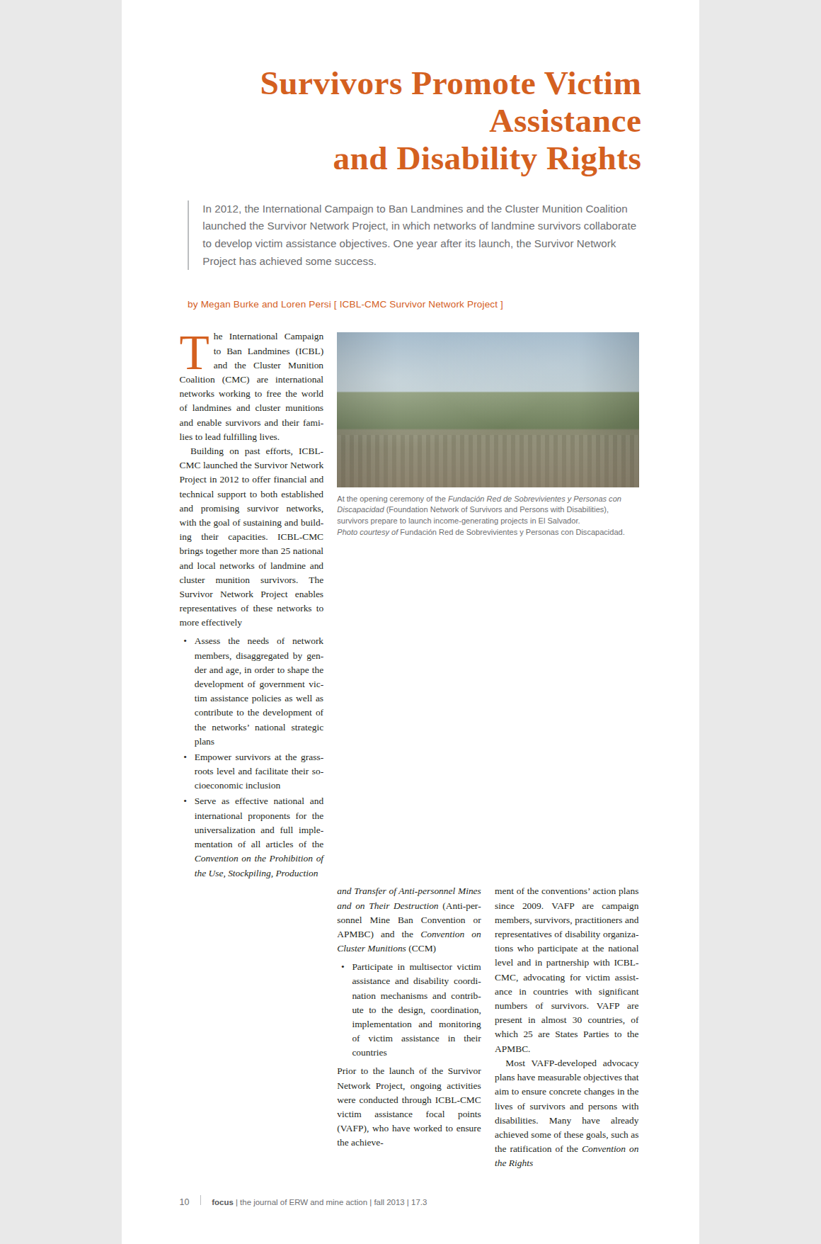Survivors Promote Victim Assistance
and Disability Rights
In 2012, the International Campaign to Ban Landmines and the Cluster Munition Coalition launched the Survivor Network Project, in which networks of landmine survivors collaborate to develop victim assistance objectives. One year after its launch, the Survivor Network Project has achieved some success.
by Megan Burke and Loren Persi [ ICBL-CMC Survivor Network Project ]
The International Campaign to Ban Landmines (ICBL) and the Cluster Munition Coalition (CMC) are international networks working to free the world of landmines and cluster munitions and enable survivors and their families to lead fulfilling lives.
Building on past efforts, ICBL-CMC launched the Survivor Network Project in 2012 to offer financial and technical support to both established and promising survivor networks, with the goal of sustaining and building their capacities. ICBL-CMC brings together more than 25 national and local networks of landmine and cluster munition survivors. The Survivor Network Project enables representatives of these networks to more effectively
Assess the needs of network members, disaggregated by gender and age, in order to shape the development of government victim assistance policies as well as contribute to the development of the networks’ national strategic plans
Empower survivors at the grassroots level and facilitate their socioeconomic inclusion
Serve as effective national and international proponents for the universalization and full implementation of all articles of the Convention on the Prohibition of the Use, Stockpiling, Production
At the opening ceremony of the Fundación Red de Sobrevivientes y Personas con Discapacidad (Foundation Network of Survivors and Persons with Disabilities), survivors prepare to launch income-generating projects in El Salvador.
Photo courtesy of Fundación Red de Sobrevivientes y Personas con Discapacidad.
and Transfer of Anti-personnel Mines and on Their Destruction (Anti-personnel Mine Ban Convention or APMBC) and the Convention on Cluster Munitions (CCM)
Participate in multisector victim assistance and disability coordination mechanisms and contribute to the design, coordination, implementation and monitoring of victim assistance in their countries
Prior to the launch of the Survivor Network Project, ongoing activities were conducted through ICBL-CMC victim assistance focal points (VAFP), who have worked to ensure the achieve-
ment of the conventions’ action plans since 2009. VAFP are campaign members, survivors, practitioners and representatives of disability organizations who participate at the national level and in partnership with ICBL-CMC, advocating for victim assistance in countries with significant numbers of survivors. VAFP are present in almost 30 countries, of which 25 are States Parties to the APMBC.
Most VAFP-developed advocacy plans have measurable objectives that aim to ensure concrete changes in the lives of survivors and persons with disabilities. Many have already achieved some of these goals, such as the ratification of the Convention on the Rights
10 focus | the journal of ERW and mine action | fall 2013 | 17.3